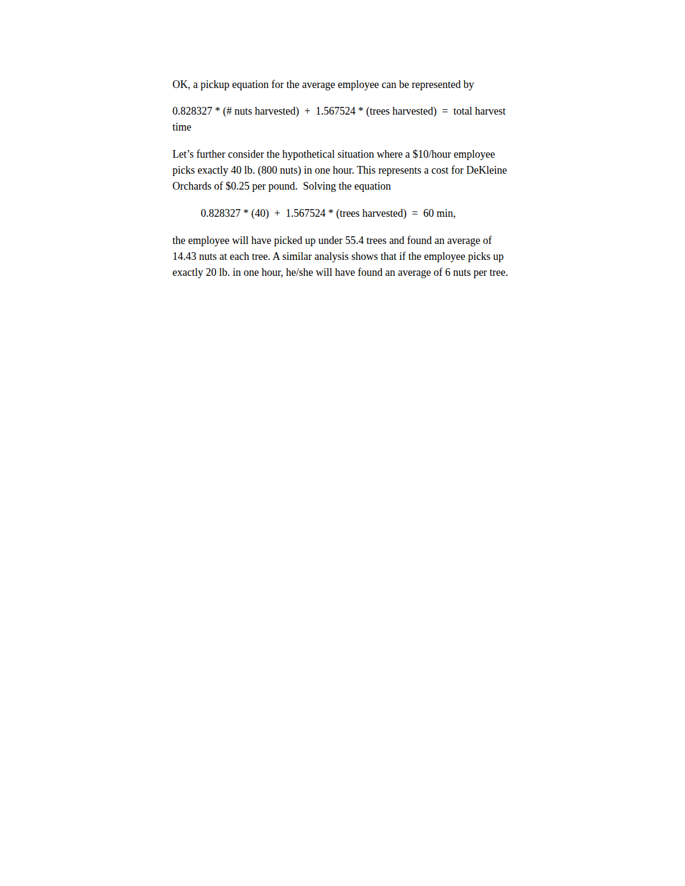OK, a pickup equation for the average employee can be represented by
0.828327 * (# nuts harvested) + 1.567524 * (trees harvested) = total harvest time
Let’s further consider the hypothetical situation where a $10/hour employee picks exactly 40 lb. (800 nuts) in one hour. This represents a cost for DeKleine Orchards of $0.25 per pound. Solving the equation
0.828327 * (40) + 1.567524 * (trees harvested) = 60 min,
the employee will have picked up under 55.4 trees and found an average of 14.43 nuts at each tree. A similar analysis shows that if the employee picks up exactly 20 lb. in one hour, he/she will have found an average of 6 nuts per tree.